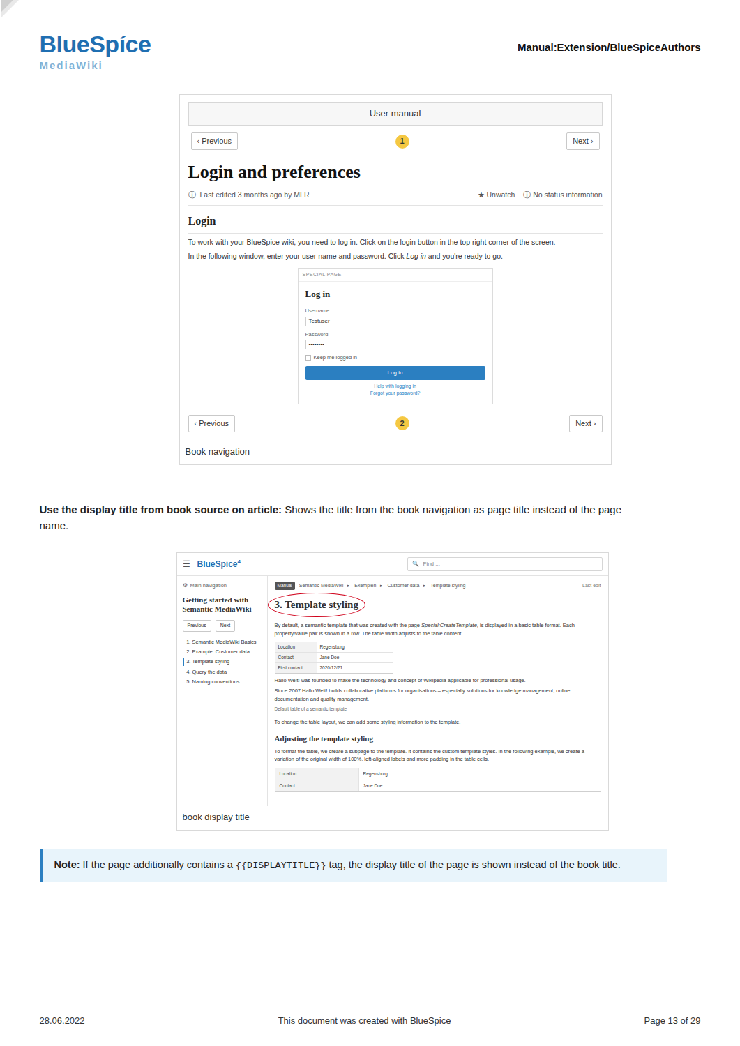Blue Spíce
MediaWiki
Manual:Extension/BlueSpiceAuthors
User manual
‹ Previous 1 Next ›
Login and preferences
ⓘLast edited 3 months ago by MLR
★ Unwatchⓘ No status information
Login
To work with your BlueSpice wiki, you need to log in. Click on the login button in the top right corner of the screen.
In the following window, enter your user name and password. Click Log in and you're ready to go.
SPECIAL PAGE
Log in
Username
Testuser
Password
••••••••
Keep me logged in
Log in
Help with logging in
Forgot your password?
‹ Previous 2 Next ›
Book navigation
Use the display title from book source on article: Shows the title from the book navigation as page title instead of the page name.
☰ BlueSpice4 🔍Find ...
⚙Main navigation
Getting started with Semantic MediaWiki
Previous Next
Semantic MediaWiki Basics
Example: Customer data
Template styling
Query the data
Naming conventions
Manual Semantic MediaWiki▸ Exemplen▸ Customer data▸ Template styling Last edit
3. Template styling
By default, a semantic template that was created with the page Special:CreateTemplate, is displayed in a basic table format. Each property/value pair is shown in a row. The table width adjusts to the table content.
Location
Regensburg
Contact
Jane Doe
First contact
2020/12/21
Hallo Welt! was founded to make the technology and concept of Wikipedia applicable for professional usage.
Since 2007 Hallo Welt! builds collaborative platforms for organisations – especially solutions for knowledge management, online documentation and quality management.
Default table of a semantic template
To change the table layout, we can add some styling information to the template.
Adjusting the template styling
To format the table, we create a subpage to the template. It contains the custom template styles. In the following example, we create a variation of the original width of 100%, left-aligned labels and more padding in the table cells.
Location
Regensburg
Contact
Jane Doe
book display title
Note: If the page additionally contains a {{DISPLAYTITLE}} tag, the display title of the page is shown instead of the book title.
28.06.2022
This document was created with BlueSpice
Page 13 of 29